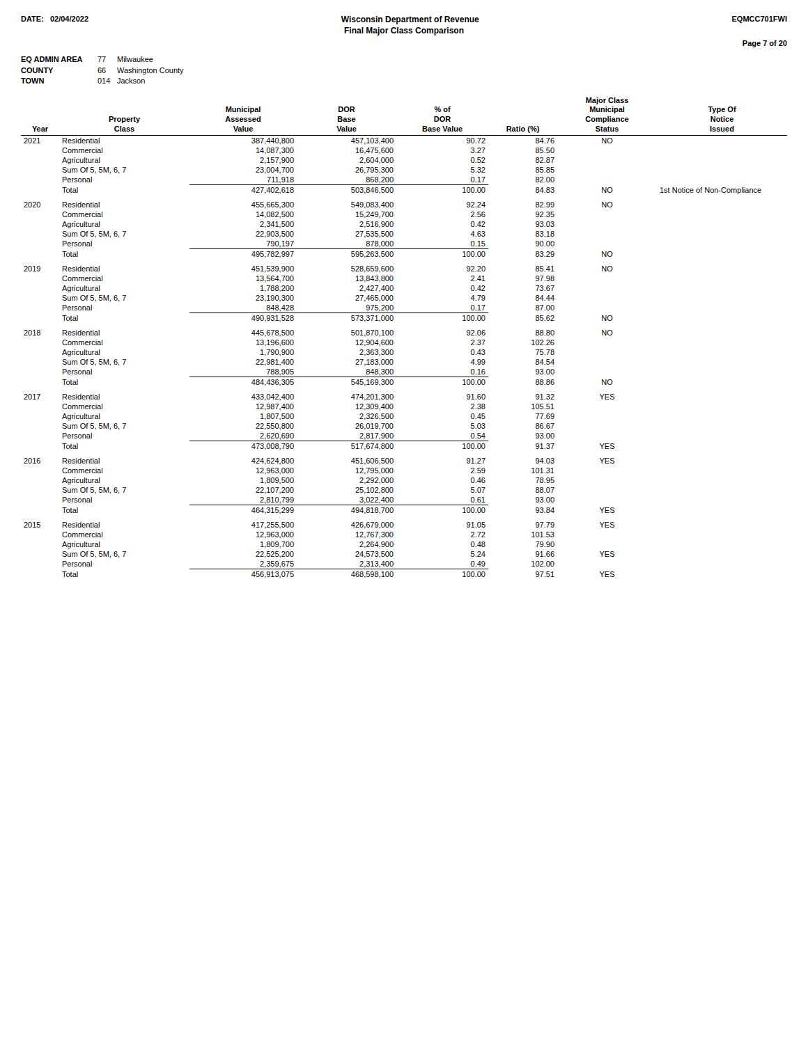DATE: 02/04/2022
EQMCC701FWI
Wisconsin Department of Revenue
Final Major Class Comparison
Page 7 of 20
EQ ADMIN AREA 77 Milwaukee
COUNTY 66 Washington County
TOWN 014 Jackson
| Year | Property Class | Municipal Assessed Value | DOR Base Value | % of DOR Base Value | Ratio (%) | Major Class Municipal Compliance Status | Type Of Notice Issued |
| --- | --- | --- | --- | --- | --- | --- | --- |
| 2021 | Residential | 387,440,800 | 457,103,400 | 90.72 | 84.76 | NO | |
| | Commercial | 14,087,300 | 16,475,600 | 3.27 | 85.50 | | |
| | Agricultural | 2,157,900 | 2,604,000 | 0.52 | 82.87 | | |
| | Sum Of 5, 5M, 6, 7 | 23,004,700 | 26,795,300 | 5.32 | 85.85 | | |
| | Personal | 711,918 | 868,200 | 0.17 | 82.00 | | |
| | Total | 427,402,618 | 503,846,500 | 100.00 | 84.83 | NO | 1st Notice of Non-Compliance |
| 2020 | Residential | 455,665,300 | 549,083,400 | 92.24 | 82.99 | NO | |
| | Commercial | 14,082,500 | 15,249,700 | 2.56 | 92.35 | | |
| | Agricultural | 2,341,500 | 2,516,900 | 0.42 | 93.03 | | |
| | Sum Of 5, 5M, 6, 7 | 22,903,500 | 27,535,500 | 4.63 | 83.18 | | |
| | Personal | 790,197 | 878,000 | 0.15 | 90.00 | | |
| | Total | 495,782,997 | 595,263,500 | 100.00 | 83.29 | NO | |
| 2019 | Residential | 451,539,900 | 528,659,600 | 92.20 | 85.41 | NO | |
| | Commercial | 13,564,700 | 13,843,800 | 2.41 | 97.98 | | |
| | Agricultural | 1,788,200 | 2,427,400 | 0.42 | 73.67 | | |
| | Sum Of 5, 5M, 6, 7 | 23,190,300 | 27,465,000 | 4.79 | 84.44 | | |
| | Personal | 848,428 | 975,200 | 0.17 | 87.00 | | |
| | Total | 490,931,528 | 573,371,000 | 100.00 | 85.62 | NO | |
| 2018 | Residential | 445,678,500 | 501,870,100 | 92.06 | 88.80 | NO | |
| | Commercial | 13,196,600 | 12,904,600 | 2.37 | 102.26 | | |
| | Agricultural | 1,790,900 | 2,363,300 | 0.43 | 75.78 | | |
| | Sum Of 5, 5M, 6, 7 | 22,981,400 | 27,183,000 | 4.99 | 84.54 | | |
| | Personal | 788,905 | 848,300 | 0.16 | 93.00 | | |
| | Total | 484,436,305 | 545,169,300 | 100.00 | 88.86 | NO | |
| 2017 | Residential | 433,042,400 | 474,201,300 | 91.60 | 91.32 | YES | |
| | Commercial | 12,987,400 | 12,309,400 | 2.38 | 105.51 | | |
| | Agricultural | 1,807,500 | 2,326,500 | 0.45 | 77.69 | | |
| | Sum Of 5, 5M, 6, 7 | 22,550,800 | 26,019,700 | 5.03 | 86.67 | | |
| | Personal | 2,620,690 | 2,817,900 | 0.54 | 93.00 | | |
| | Total | 473,008,790 | 517,674,800 | 100.00 | 91.37 | YES | |
| 2016 | Residential | 424,624,800 | 451,606,500 | 91.27 | 94.03 | YES | |
| | Commercial | 12,963,000 | 12,795,000 | 2.59 | 101.31 | | |
| | Agricultural | 1,809,500 | 2,292,000 | 0.46 | 78.95 | | |
| | Sum Of 5, 5M, 6, 7 | 22,107,200 | 25,102,800 | 5.07 | 88.07 | | |
| | Personal | 2,810,799 | 3,022,400 | 0.61 | 93.00 | | |
| | Total | 464,315,299 | 494,818,700 | 100.00 | 93.84 | YES | |
| 2015 | Residential | 417,255,500 | 426,679,000 | 91.05 | 97.79 | YES | |
| | Commercial | 12,963,000 | 12,767,300 | 2.72 | 101.53 | | |
| | Agricultural | 1,809,700 | 2,264,900 | 0.48 | 79.90 | | |
| | Sum Of 5, 5M, 6, 7 | 22,525,200 | 24,573,500 | 5.24 | 91.66 | YES | |
| | Personal | 2,359,675 | 2,313,400 | 0.49 | 102.00 | | |
| | Total | 456,913,075 | 468,598,100 | 100.00 | 97.51 | YES | |